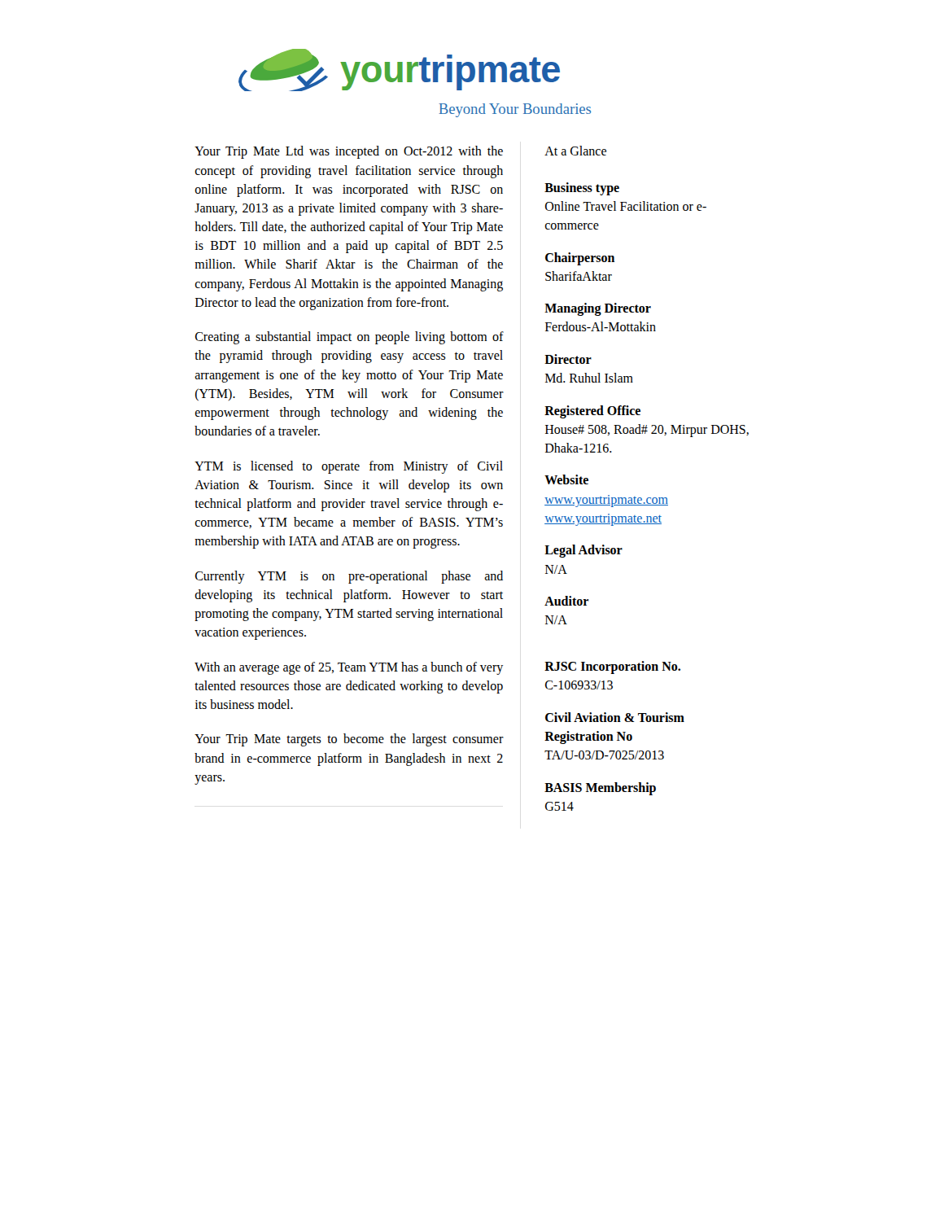your trip mate
Beyond Your Boundaries
Your Trip Mate Ltd was incepted on Oct-2012 with the concept of providing travel facilitation service through online platform. It was incorporated with RJSC on January, 2013 as a private limited company with 3 share-holders. Till date, the authorized capital of Your Trip Mate is BDT 10 million and a paid up capital of BDT 2.5 million. While Sharif Aktar is the Chairman of the company, Ferdous Al Mottakin is the appointed Managing Director to lead the organization from fore-front.
Creating a substantial impact on people living bottom of the pyramid through providing easy access to travel arrangement is one of the key motto of Your Trip Mate (YTM). Besides, YTM will work for Consumer empowerment through technology and widening the boundaries of a traveler.
YTM is licensed to operate from Ministry of Civil Aviation & Tourism. Since it will develop its own technical platform and provider travel service through e-commerce, YTM became a member of BASIS. YTM’s membership with IATA and ATAB are on progress.
Currently YTM is on pre-operational phase and developing its technical platform. However to start promoting the company, YTM started serving international vacation experiences.
With an average age of 25, Team YTM has a bunch of very talented resources those are dedicated working to develop its business model.
Your Trip Mate targets to become the largest consumer brand in e-commerce platform in Bangladesh in next 2 years.
At a Glance
Business type Online Travel Facilitation or e-commerce
Chairperson SharifaAktar
Managing Director Ferdous-Al-Mottakin
Director Md. Ruhul Islam
Registered Office House# 508, Road# 20, Mirpur DOHS, Dhaka-1216.
Website www.yourtripmate.com www.yourtripmate.net
Legal Advisor N/A
Auditor N/A
RJSC Incorporation No. C-106933/13
Civil Aviation & Tourism Registration No TA/U-03/D-7025/2013
BASIS Membership G514